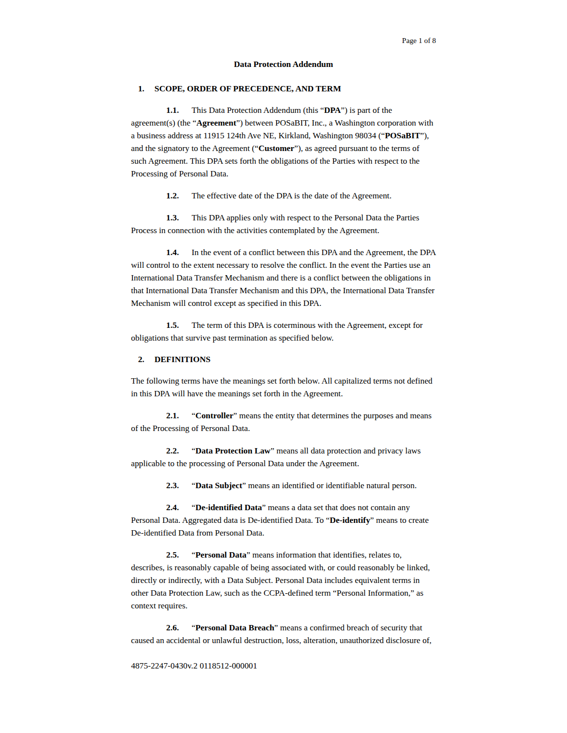Page 1 of 8
Data Protection Addendum
1. Scope, Order of Precedence, and Term
1.1. This Data Protection Addendum (this “DPA”) is part of the agreement(s) (the “Agreement”) between POSaBIT, Inc., a Washington corporation with a business address at 11915 124th Ave NE, Kirkland, Washington 98034 (“POSaBIT”), and the signatory to the Agreement (“Customer”), as agreed pursuant to the terms of such Agreement. This DPA sets forth the obligations of the Parties with respect to the Processing of Personal Data.
1.2. The effective date of the DPA is the date of the Agreement.
1.3. This DPA applies only with respect to the Personal Data the Parties Process in connection with the activities contemplated by the Agreement.
1.4. In the event of a conflict between this DPA and the Agreement, the DPA will control to the extent necessary to resolve the conflict. In the event the Parties use an International Data Transfer Mechanism and there is a conflict between the obligations in that International Data Transfer Mechanism and this DPA, the International Data Transfer Mechanism will control except as specified in this DPA.
1.5. The term of this DPA is coterminous with the Agreement, except for obligations that survive past termination as specified below.
2. Definitions
The following terms have the meanings set forth below. All capitalized terms not defined in this DPA will have the meanings set forth in the Agreement.
2.1. “Controller” means the entity that determines the purposes and means of the Processing of Personal Data.
2.2. “Data Protection Law” means all data protection and privacy laws applicable to the processing of Personal Data under the Agreement.
2.3. “Data Subject” means an identified or identifiable natural person.
2.4. “De-identified Data” means a data set that does not contain any Personal Data. Aggregated data is De-identified Data. To “De-identify” means to create De-identified Data from Personal Data.
2.5. “Personal Data” means information that identifies, relates to, describes, is reasonably capable of being associated with, or could reasonably be linked, directly or indirectly, with a Data Subject. Personal Data includes equivalent terms in other Data Protection Law, such as the CCPA-defined term “Personal Information,” as context requires.
2.6. “Personal Data Breach” means a confirmed breach of security that caused an accidental or unlawful destruction, loss, alteration, unauthorized disclosure of,
4875-2247-0430v.2 0118512-000001